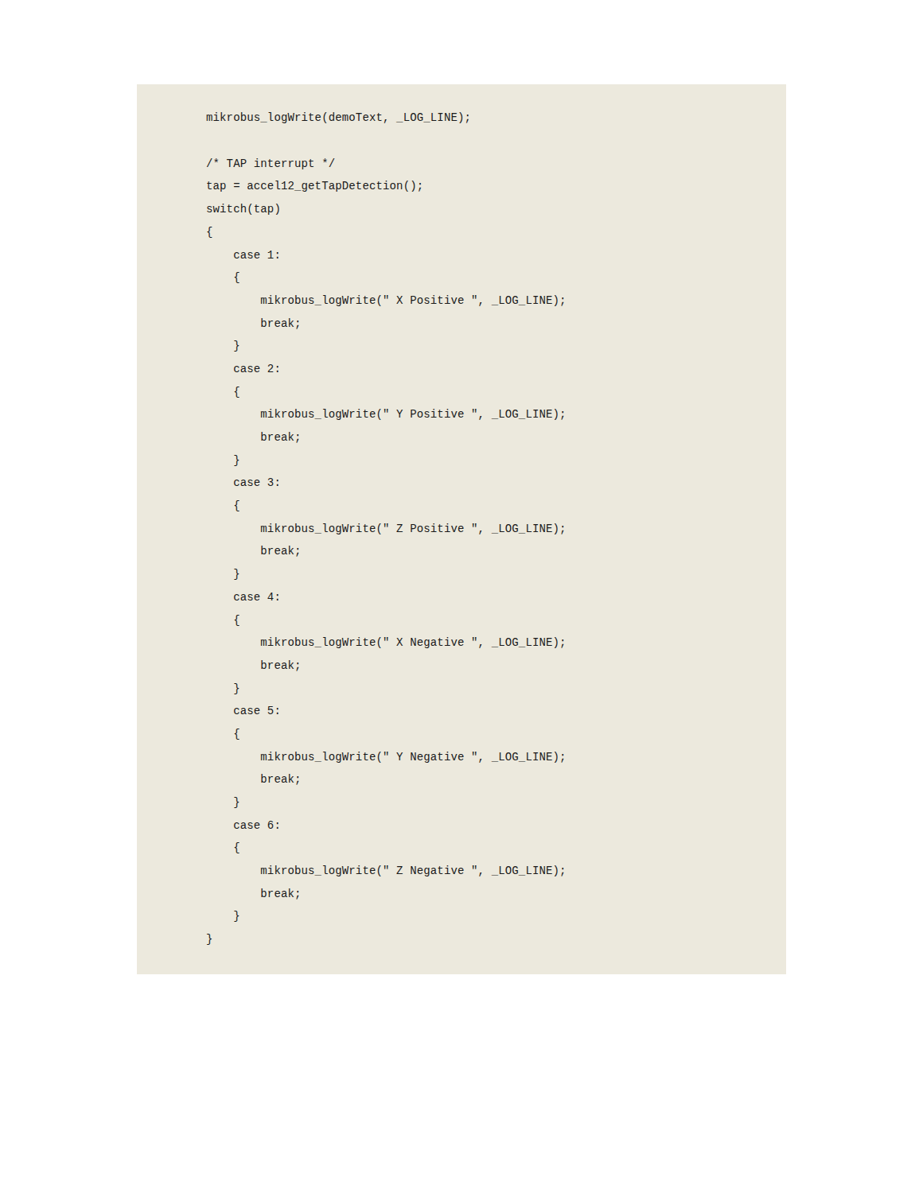mikrobus_logWrite(demoText, _LOG_LINE);

    /* TAP interrupt */
    tap = accel12_getTapDetection();
    switch(tap)
    {
        case 1:
        {
            mikrobus_logWrite(" X Positive ", _LOG_LINE);
            break;
        }
        case 2:
        {
            mikrobus_logWrite(" Y Positive ", _LOG_LINE);
            break;
        }
        case 3:
        {
            mikrobus_logWrite(" Z Positive ", _LOG_LINE);
            break;
        }
        case 4:
        {
            mikrobus_logWrite(" X Negative ", _LOG_LINE);
            break;
        }
        case 5:
        {
            mikrobus_logWrite(" Y Negative ", _LOG_LINE);
            break;
        }
        case 6:
        {
            mikrobus_logWrite(" Z Negative ", _LOG_LINE);
            break;
        }
    }